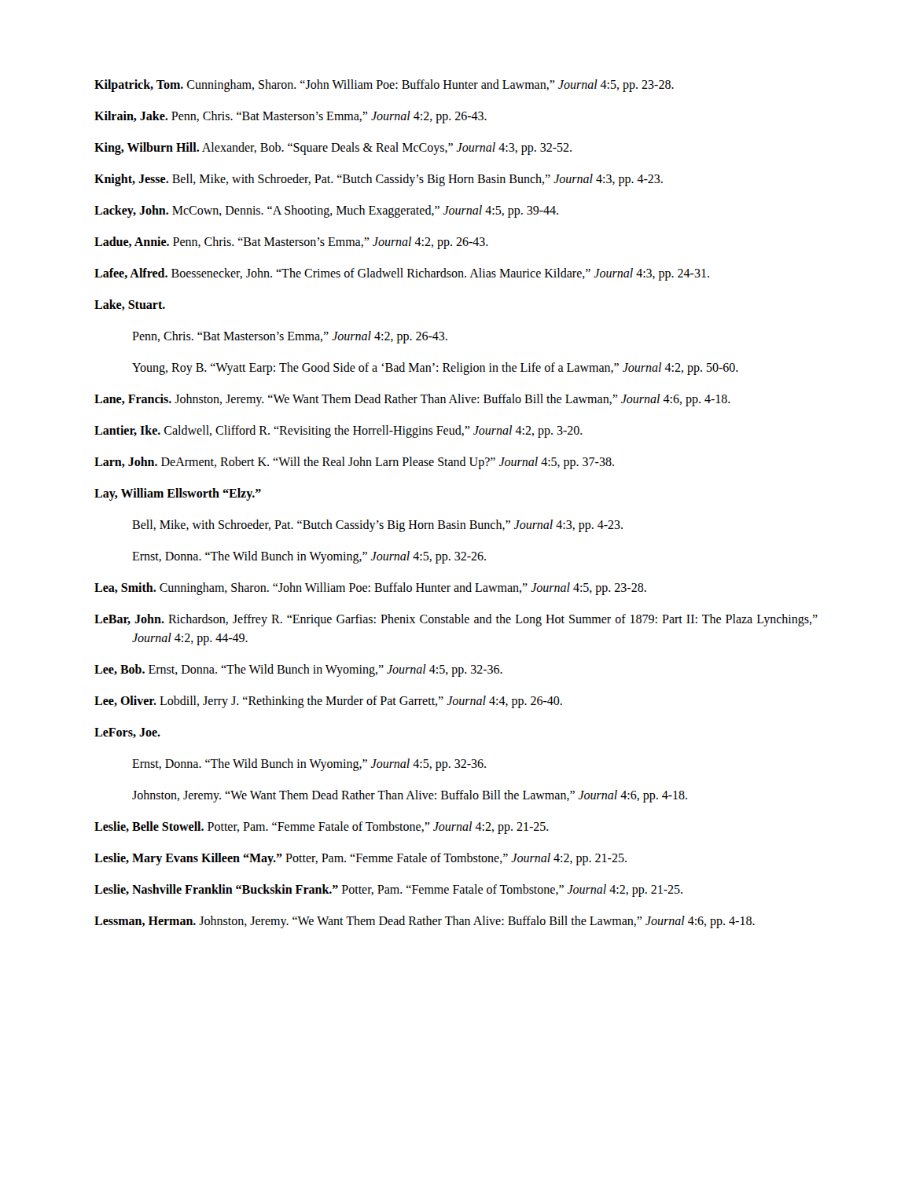Kilpatrick, Tom. Cunningham, Sharon. “John William Poe: Buffalo Hunter and Lawman,” Journal 4:5, pp. 23-28.
Kilrain, Jake. Penn, Chris. “Bat Masterson’s Emma,” Journal 4:2, pp. 26-43.
King, Wilburn Hill. Alexander, Bob. “Square Deals & Real McCoys,” Journal 4:3, pp. 32-52.
Knight, Jesse. Bell, Mike, with Schroeder, Pat. “Butch Cassidy’s Big Horn Basin Bunch,” Journal 4:3, pp. 4-23.
Lackey, John. McCown, Dennis. “A Shooting, Much Exaggerated,” Journal 4:5, pp. 39-44.
Ladue, Annie. Penn, Chris. “Bat Masterson’s Emma,” Journal 4:2, pp. 26-43.
Lafee, Alfred. Boessenecker, John. “The Crimes of Gladwell Richardson. Alias Maurice Kildare,” Journal 4:3, pp. 24-31.
Lake, Stuart.
Penn, Chris. “Bat Masterson’s Emma,” Journal 4:2, pp. 26-43.
Young, Roy B. “Wyatt Earp: The Good Side of a ‘Bad Man’: Religion in the Life of a Lawman,” Journal 4:2, pp. 50-60.
Lane, Francis. Johnston, Jeremy. “We Want Them Dead Rather Than Alive: Buffalo Bill the Lawman,” Journal 4:6, pp. 4-18.
Lantier, Ike. Caldwell, Clifford R. “Revisiting the Horrell-Higgins Feud,” Journal 4:2, pp. 3-20.
Larn, John. DeArment, Robert K. “Will the Real John Larn Please Stand Up?” Journal 4:5, pp. 37-38.
Lay, William Ellsworth “Elzy.”
Bell, Mike, with Schroeder, Pat. “Butch Cassidy’s Big Horn Basin Bunch,” Journal 4:3, pp. 4-23.
Ernst, Donna. “The Wild Bunch in Wyoming,” Journal 4:5, pp. 32-26.
Lea, Smith. Cunningham, Sharon. “John William Poe: Buffalo Hunter and Lawman,” Journal 4:5, pp. 23-28.
LeBar, John. Richardson, Jeffrey R. “Enrique Garfias: Phenix Constable and the Long Hot Summer of 1879: Part II: The Plaza Lynchings,” Journal 4:2, pp. 44-49.
Lee, Bob. Ernst, Donna. “The Wild Bunch in Wyoming,” Journal 4:5, pp. 32-36.
Lee, Oliver. Lobdill, Jerry J. “Rethinking the Murder of Pat Garrett,” Journal 4:4, pp. 26-40.
LeFors, Joe.
Ernst, Donna. “The Wild Bunch in Wyoming,” Journal 4:5, pp. 32-36.
Johnston, Jeremy. “We Want Them Dead Rather Than Alive: Buffalo Bill the Lawman,” Journal 4:6, pp. 4-18.
Leslie, Belle Stowell. Potter, Pam. “Femme Fatale of Tombstone,” Journal 4:2, pp. 21-25.
Leslie, Mary Evans Killeen “May.” Potter, Pam. “Femme Fatale of Tombstone,” Journal 4:2, pp. 21-25.
Leslie, Nashville Franklin “Buckskin Frank.” Potter, Pam. “Femme Fatale of Tombstone,” Journal 4:2, pp. 21-25.
Lessman, Herman. Johnston, Jeremy. “We Want Them Dead Rather Than Alive: Buffalo Bill the Lawman,” Journal 4:6, pp. 4-18.